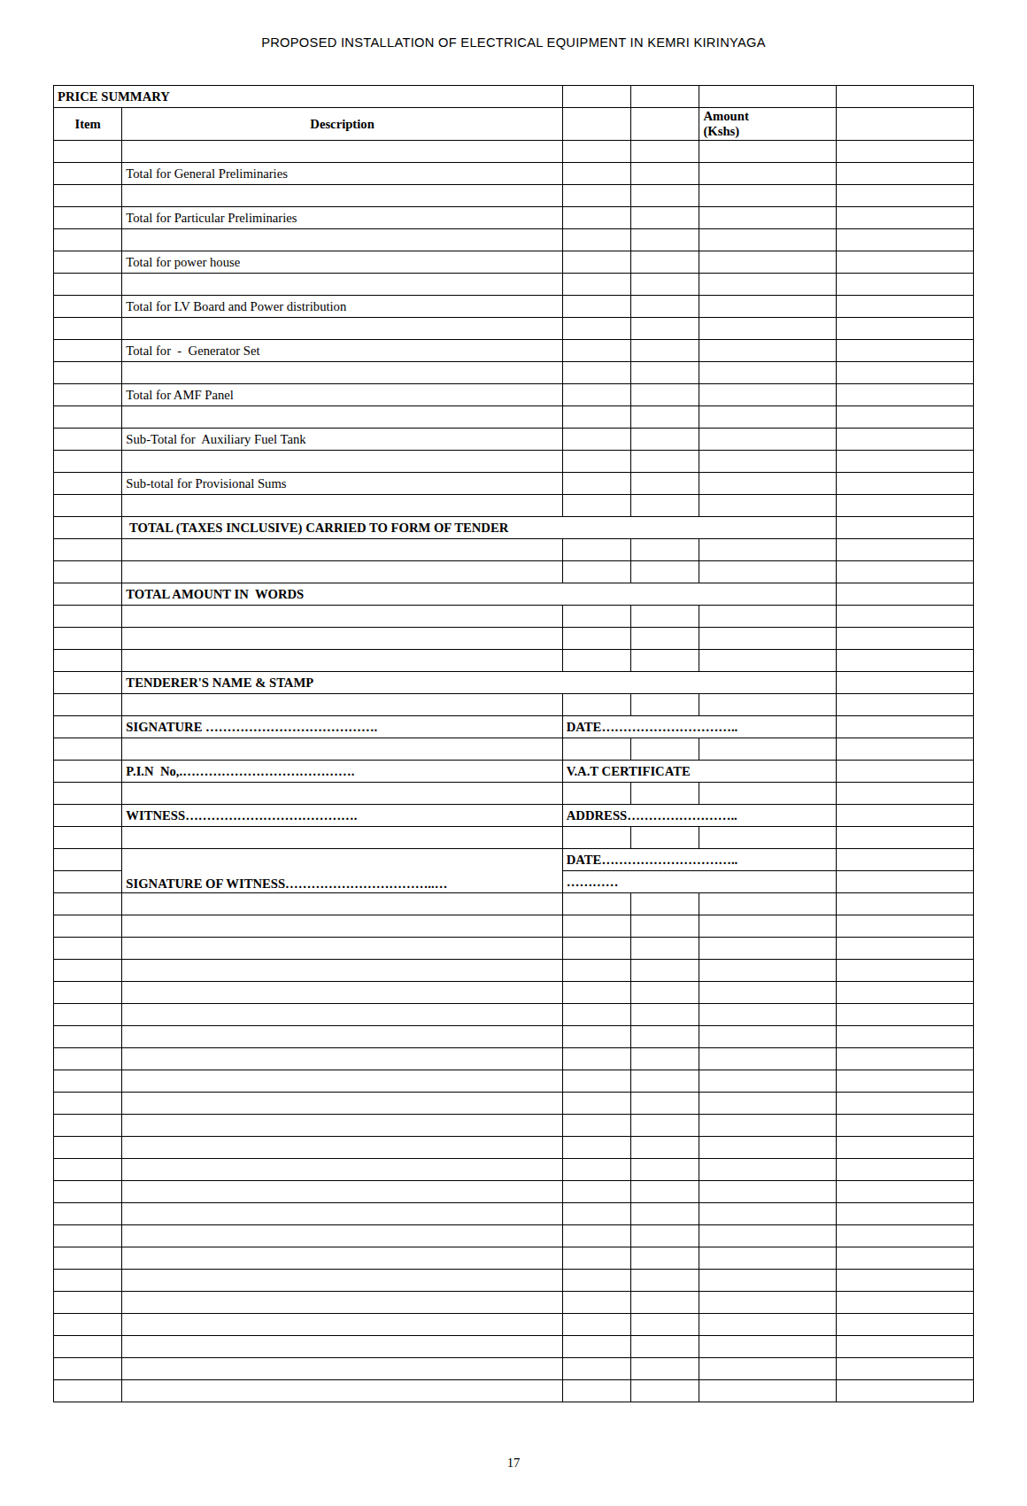PROPOSED INSTALLATION OF ELECTRICAL EQUIPMENT IN KEMRI KIRINYAGA
| PRICE SUMMARY | | | | |
| Item | Description | | | Amount (Kshs) | |
| | Total for General Preliminaries | | | | |
| | Total for Particular Preliminaries | | | | |
| | Total for power house | | | | |
| | Total for LV Board and Power distribution | | | | |
| | Total for - Generator Set | | | | |
| | Total for AMF Panel | | | | |
| | Sub-Total for Auxiliary Fuel Tank | | | | |
| | Sub-total for Provisional Sums | | | | |
| | TOTAL (TAXES INCLUSIVE) CARRIED TO FORM OF TENDER | |
| | TOTAL AMOUNT IN WORDS | |
| | TENDERER'S NAME & STAMP | |
| | SIGNATURE …………………………………. | DATE………………………….. | |
| | P.I.N No,.…………………………………. | V.A.T CERTIFICATE | |
| | WITNESS…………………………………. | ADDRESS…………………….. | |
| | SIGNATURE OF WITNESS……………………………..… | DATE………………………….. | |
| | ………… | |
17